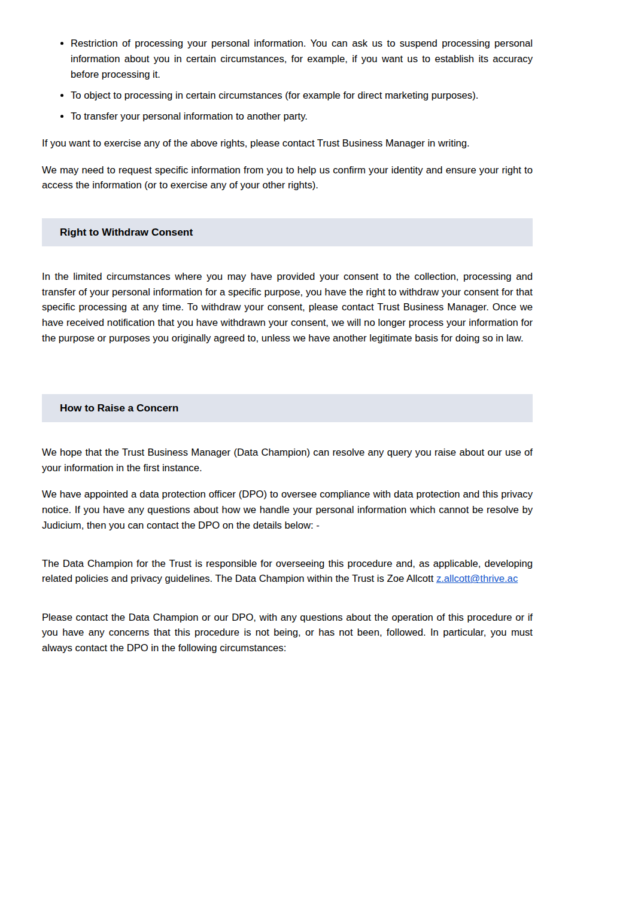Restriction of processing your personal information. You can ask us to suspend processing personal information about you in certain circumstances, for example, if you want us to establish its accuracy before processing it.
To object to processing in certain circumstances (for example for direct marketing purposes).
To transfer your personal information to another party.
If you want to exercise any of the above rights, please contact Trust Business Manager in writing.
We may need to request specific information from you to help us confirm your identity and ensure your right to access the information (or to exercise any of your other rights).
Right to Withdraw Consent
In the limited circumstances where you may have provided your consent to the collection, processing and transfer of your personal information for a specific purpose, you have the right to withdraw your consent for that specific processing at any time. To withdraw your consent, please contact Trust Business Manager. Once we have received notification that you have withdrawn your consent, we will no longer process your information for the purpose or purposes you originally agreed to, unless we have another legitimate basis for doing so in law.
How to Raise a Concern
We hope that the Trust Business Manager (Data Champion) can resolve any query you raise about our use of your information in the first instance.
We have appointed a data protection officer (DPO) to oversee compliance with data protection and this privacy notice. If you have any questions about how we handle your personal information which cannot be resolve by Judicium, then you can contact the DPO on the details below: -
The Data Champion for the Trust is responsible for overseeing this procedure and, as applicable, developing related policies and privacy guidelines. The Data Champion within the Trust is Zoe Allcott z.allcott@thrive.ac
Please contact the Data Champion or our DPO, with any questions about the operation of this procedure or if you have any concerns that this procedure is not being, or has not been, followed. In particular, you must always contact the DPO in the following circumstances: